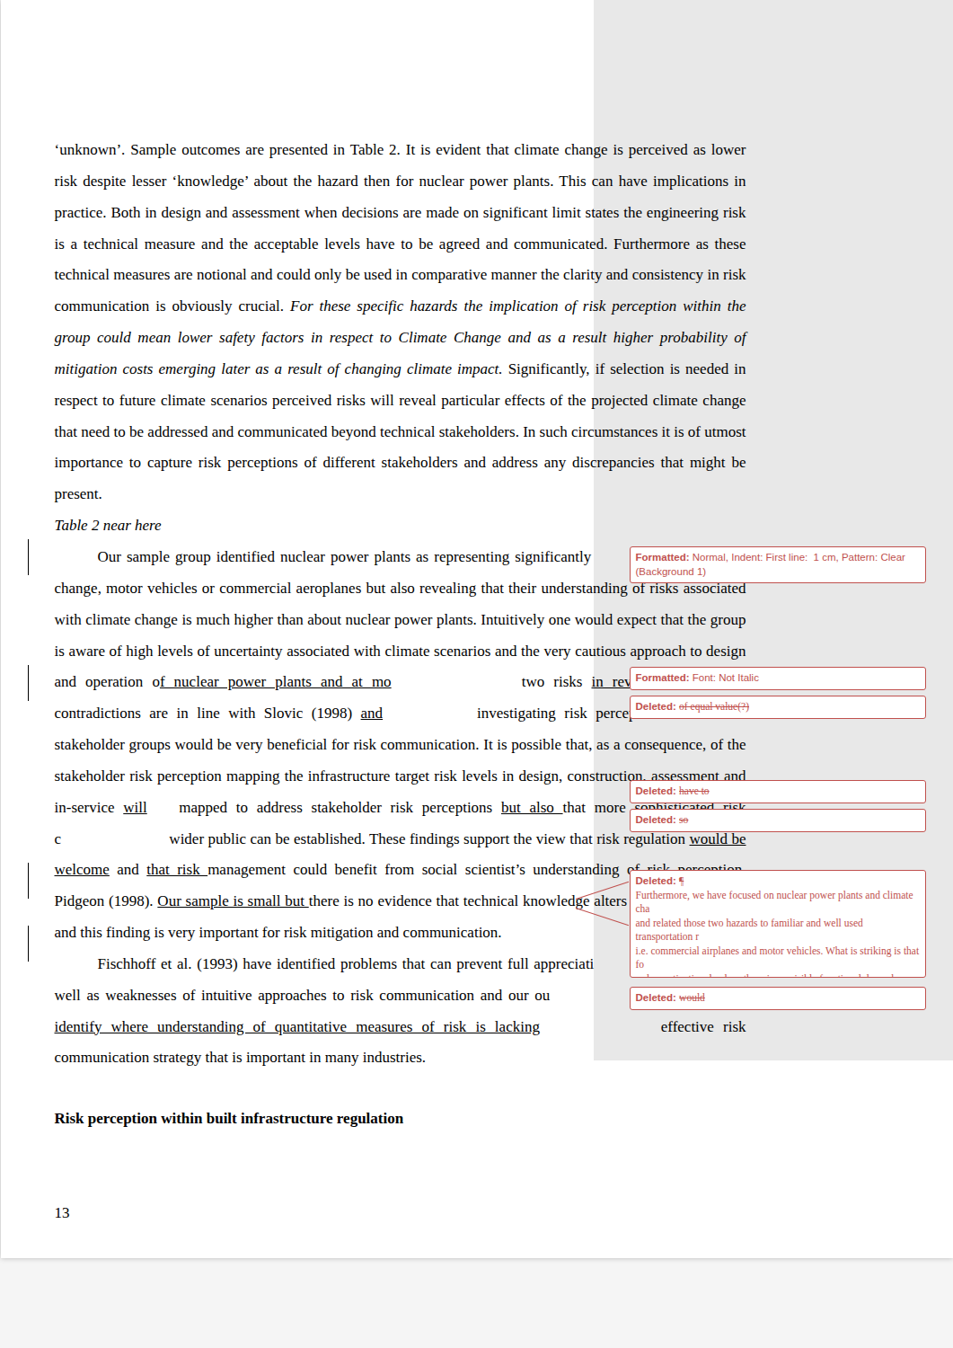‘unknown’. Sample outcomes are presented in Table 2. It is evident that climate change is perceived as lower risk despite lesser ‘knowledge’ about the hazard then for nuclear power plants. This can have implications in practice. Both in design and assessment when decisions are made on significant limit states the engineering risk is a technical measure and the acceptable levels have to be agreed and communicated. Furthermore as these technical measures are notional and could only be used in comparative manner the clarity and consistency in risk communication is obviously crucial. For these specific hazards the implication of risk perception within the group could mean lower safety factors in respect to Climate Change and as a result higher probability of mitigation costs emerging later as a result of changing climate impact. Significantly, if selection is needed in respect to future climate scenarios perceived risks will reveal particular effects of the projected climate change that need to be addressed and communicated beyond technical stakeholders. In such circumstances it is of utmost importance to capture risk perceptions of different stakeholders and address any discrepancies that might be present.
Table 2 near here
Our sample group identified nuclear power plants as representing significantly higher risk than climate change, motor vehicles or commercial aeroplanes but also revealing that their understanding of risks associated with climate change is much higher than about nuclear power plants. Intuitively one would expect that the group is aware of high levels of uncertainty associated with climate scenarios and the very cautious approach to design and operation of nuclear power plants and at mo st would rank the two risks in reverse order. These contradictions are in line with Slovic (1998) and suggest that investigating risk perceptions for distinct stakeholder groups would be very beneficial for risk communication. It is possible that, as a consequence, of the stakeholder risk perception mapping the infrastructure target risk levels in design, construction, assessment and in-service will be mapped to address stakeholder risk perceptions but also that more sophisticated risk communication to wider public can be established. These findings support the view that risk regulation would be welcome and that risk management could benefit from social scientist’s understanding of risk perception, Pidgeon (1998). Our sample is small but there is no evidence that technical knowledge alters the risk perception and this finding is very important for risk mitigation and communication.
Fischhoff et al. (1993) have identified problems that can prevent full appreciation of quantified risks as well as weaknesses of intuitive approaches to risk communication and our outcomes provide a good base to identify where understanding of quantitative measures of risk is lacking and develop an effective risk communication strategy that is important in many industries.
Risk perception within built infrastructure regulation
13
Formatted: Normal, Indent: First line: 1 cm, Pattern: Clear (Background 1)
Formatted: Font: Not Italic
Deleted: of equal value(?)
Deleted: have to
Deleted: so
Deleted: ¶
Furthermore, we have focused on nuclear power plants and climate cha
and related those two hazards to familiar and well used transportation r
i.e. commercial airplanes and motor vehicles. What is striking is that fo
order motivational values there is no visible functional dependence bet
how well informed the individual is and their risk perception associated
the hazard. It might be the utility that has significant influence over on
perception of risk. In our case
Deleted: would